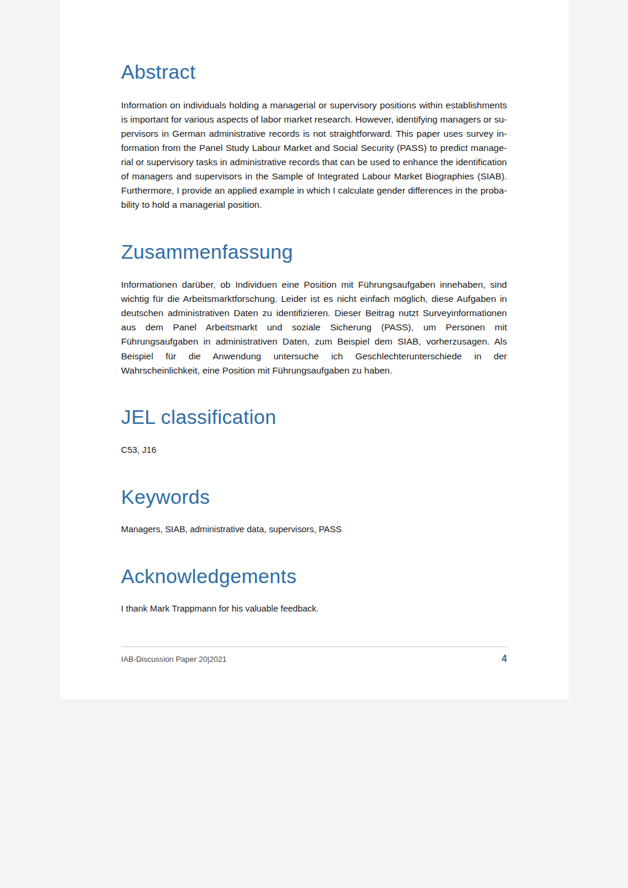Abstract
Information on individuals holding a managerial or supervisory positions within establishments is important for various aspects of labor market research. However, identifying managers or supervisors in German administrative records is not straightforward. This paper uses survey information from the Panel Study Labour Market and Social Security (PASS) to predict managerial or supervisory tasks in administrative records that can be used to enhance the identification of managers and supervisors in the Sample of Integrated Labour Market Biographies (SIAB). Furthermore, I provide an applied example in which I calculate gender differences in the probability to hold a managerial position.
Zusammenfassung
Informationen darüber, ob Individuen eine Position mit Führungsaufgaben innehaben, sind wichtig für die Arbeitsmarktforschung. Leider ist es nicht einfach möglich, diese Aufgaben in deutschen administrativen Daten zu identifizieren. Dieser Beitrag nutzt Surveyinformationen aus dem Panel Arbeitsmarkt und soziale Sicherung (PASS), um Personen mit Führungsaufgaben in administrativen Daten, zum Beispiel dem SIAB, vorherzusagen. Als Beispiel für die Anwendung untersuche ich Geschlechterunterschiede in der Wahrscheinlichkeit, eine Position mit Führungsaufgaben zu haben.
JEL classification
C53, J16
Keywords
Managers, SIAB, administrative data, supervisors, PASS
Acknowledgements
I thank Mark Trappmann for his valuable feedback.
IAB-Discussion Paper 20|2021 4